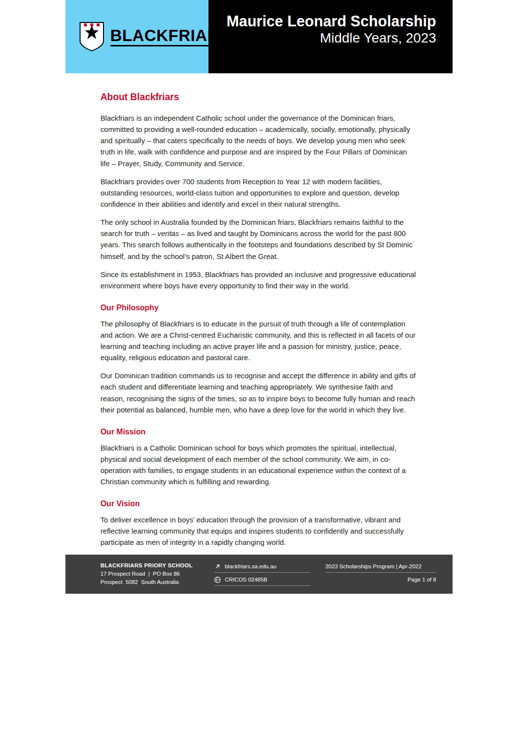BLACKFRIARS
Maurice Leonard Scholarship
Middle Years, 2023
About Blackfriars
Blackfriars is an independent Catholic school under the governance of the Dominican friars, committed to providing a well-rounded education – academically, socially, emotionally, physically and spiritually – that caters specifically to the needs of boys. We develop young men who seek truth in life, walk with confidence and purpose and are inspired by the Four Pillars of Dominican life – Prayer, Study, Community and Service.
Blackfriars provides over 700 students from Reception to Year 12 with modern facilities, outstanding resources, world-class tuition and opportunities to explore and question, develop confidence in their abilities and identify and excel in their natural strengths.
The only school in Australia founded by the Dominican friars, Blackfriars remains faithful to the search for truth – veritas – as lived and taught by Dominicans across the world for the past 800 years. This search follows authentically in the footsteps and foundations described by St Dominic himself, and by the school’s patron, St Albert the Great.
Since its establishment in 1953, Blackfriars has provided an inclusive and progressive educational environment where boys have every opportunity to find their way in the world.
Our Philosophy
The philosophy of Blackfriars is to educate in the pursuit of truth through a life of contemplation and action. We are a Christ-centred Eucharistic community, and this is reflected in all facets of our learning and teaching including an active prayer life and a passion for ministry, justice, peace, equality, religious education and pastoral care.
Our Dominican tradition commands us to recognise and accept the difference in ability and gifts of each student and differentiate learning and teaching appropriately. We synthesise faith and reason, recognising the signs of the times, so as to inspire boys to become fully human and reach their potential as balanced, humble men, who have a deep love for the world in which they live.
Our Mission
Blackfriars is a Catholic Dominican school for boys which promotes the spiritual, intellectual, physical and social development of each member of the school community. We aim, in co-operation with families, to engage students in an educational experience within the context of a Christian community which is fulfilling and rewarding.
Our Vision
To deliver excellence in boys’ education through the provision of a transformative, vibrant and reflective learning community that equips and inspires students to confidently and successfully participate as men of integrity in a rapidly changing world.
BLACKFRIARS PRIORY SCHOOL
17 Prospect Road | PO Box 86
Prospect 5082 South Australia
blackfriars.sa.edu.au
CRICOS 02485B
2023 Scholarships Program | Apr-2022
Page 1 of 8